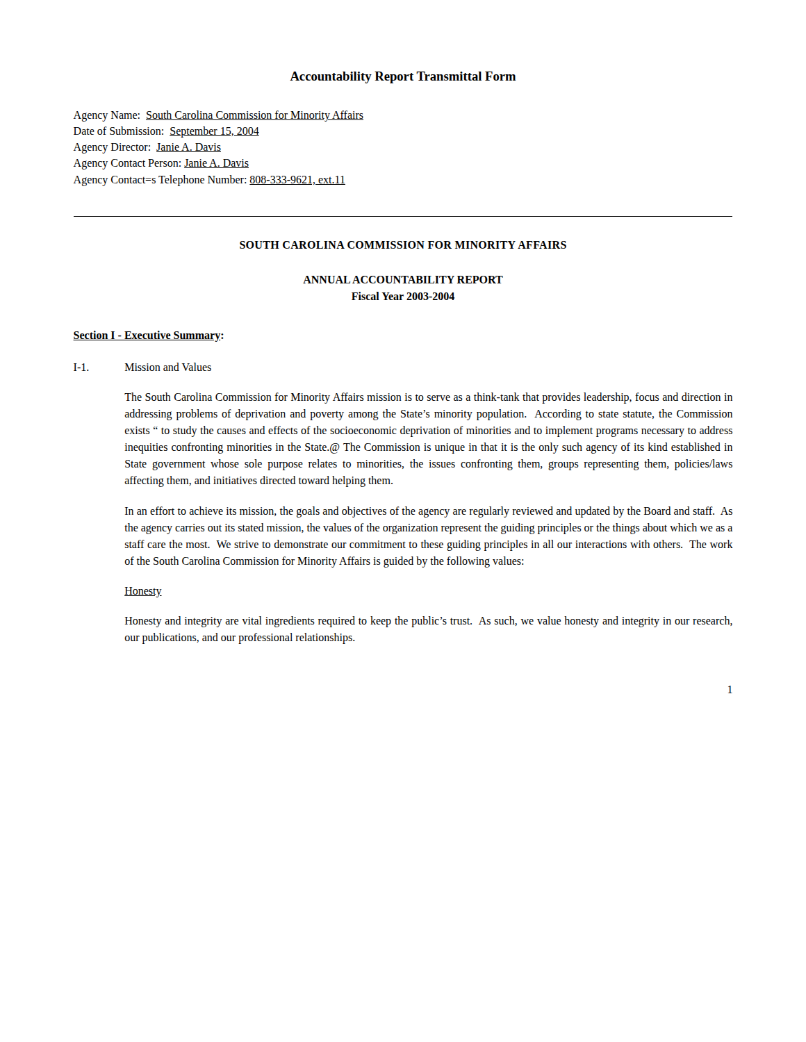Accountability Report Transmittal Form
Agency Name: South Carolina Commission for Minority Affairs
Date of Submission: September 15, 2004
Agency Director: Janie A. Davis
Agency Contact Person: Janie A. Davis
Agency Contact=s Telephone Number: 808-333-9621, ext.11
SOUTH CAROLINA COMMISSION FOR MINORITY AFFAIRS
ANNUAL ACCOUNTABILITY REPORT
Fiscal Year 2003-2004
Section I - Executive Summary:
I-1.
Mission and Values
The South Carolina Commission for Minority Affairs mission is to serve as a think-tank that provides leadership, focus and direction in addressing problems of deprivation and poverty among the State’s minority population. According to state statute, the Commission exists “ to study the causes and effects of the socioeconomic deprivation of minorities and to implement programs necessary to address inequities confronting minorities in the State.@ The Commission is unique in that it is the only such agency of its kind established in State government whose sole purpose relates to minorities, the issues confronting them, groups representing them, policies/laws affecting them, and initiatives directed toward helping them.
In an effort to achieve its mission, the goals and objectives of the agency are regularly reviewed and updated by the Board and staff. As the agency carries out its stated mission, the values of the organization represent the guiding principles or the things about which we as a staff care the most. We strive to demonstrate our commitment to these guiding principles in all our interactions with others. The work of the South Carolina Commission for Minority Affairs is guided by the following values:
Honesty
Honesty and integrity are vital ingredients required to keep the public’s trust. As such, we value honesty and integrity in our research, our publications, and our professional relationships.
1